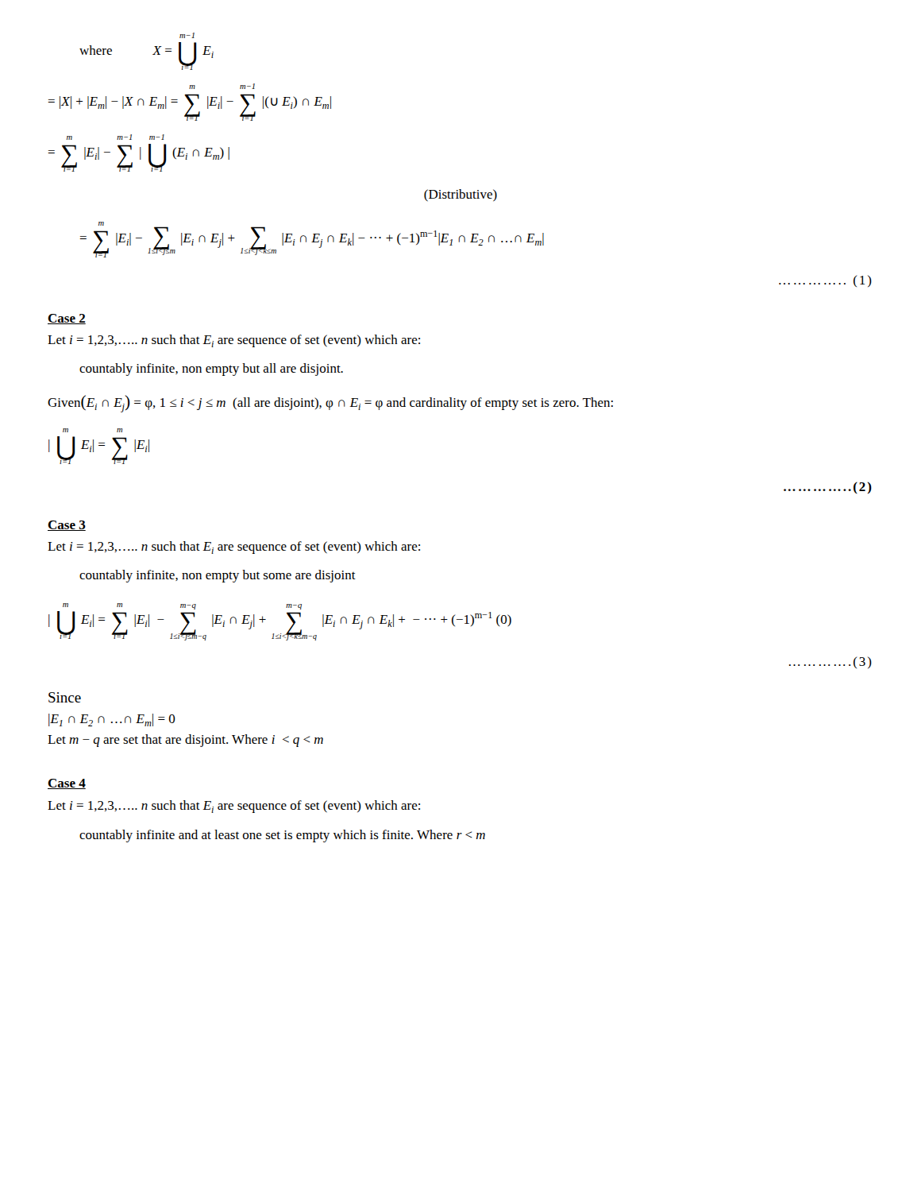where X = m−1⋃i=1 Ei
= |X| + |Em| − |X ∩ Em| = m∑i=1 |Ei| − m−1∑i=1 |(∪ Ei) ∩ Em|
= m∑i=1 |Ei| − m−1∑i=1 | m−1⋃i=1 (Ei ∩ Em) |
(Distributive)
= m∑i=1 |Ei| − ∑1≤i<j≤m |Ei ∩ Ej| + ∑1≤i<j<k≤m |Ei ∩ Ej ∩ Ek| − ··· + (−1)m−1|E1 ∩ E2 ∩ …∩ Em|
………….. (1)
Case 2
Let i = 1,2,3,….. n such that Ei are sequence of set (event) which are:
countably infinite, non empty but all are disjoint.
Given(Ei ∩ Ej) = φ, 1 ≤ i < j ≤ m (all are disjoint), φ ∩ Ei = φ and cardinality of empty set is zero. Then:
| m⋃i=1 Ei| = m∑i=1 |Ei|
…………..(2)
Case 3
Let i = 1,2,3,….. n such that Ei are sequence of set (event) which are:
countably infinite, non empty but some are disjoint
| m⋃i=1 Ei| = m∑i=1 |Ei| − m−q∑1≤i<j≤m−q |Ei ∩ Ej| + m−q∑1≤i<j<k≤m−q |Ei ∩ Ej ∩ Ek| + − ··· + (−1)m−1 (0)
………….(3)
Since
|E1 ∩ E2 ∩ …∩ Em| = 0
Let m − q are set that are disjoint. Where i < q < m
Case 4
Let i = 1,2,3,….. n such that Ei are sequence of set (event) which are:
countably infinite and at least one set is empty which is finite. Where r < m